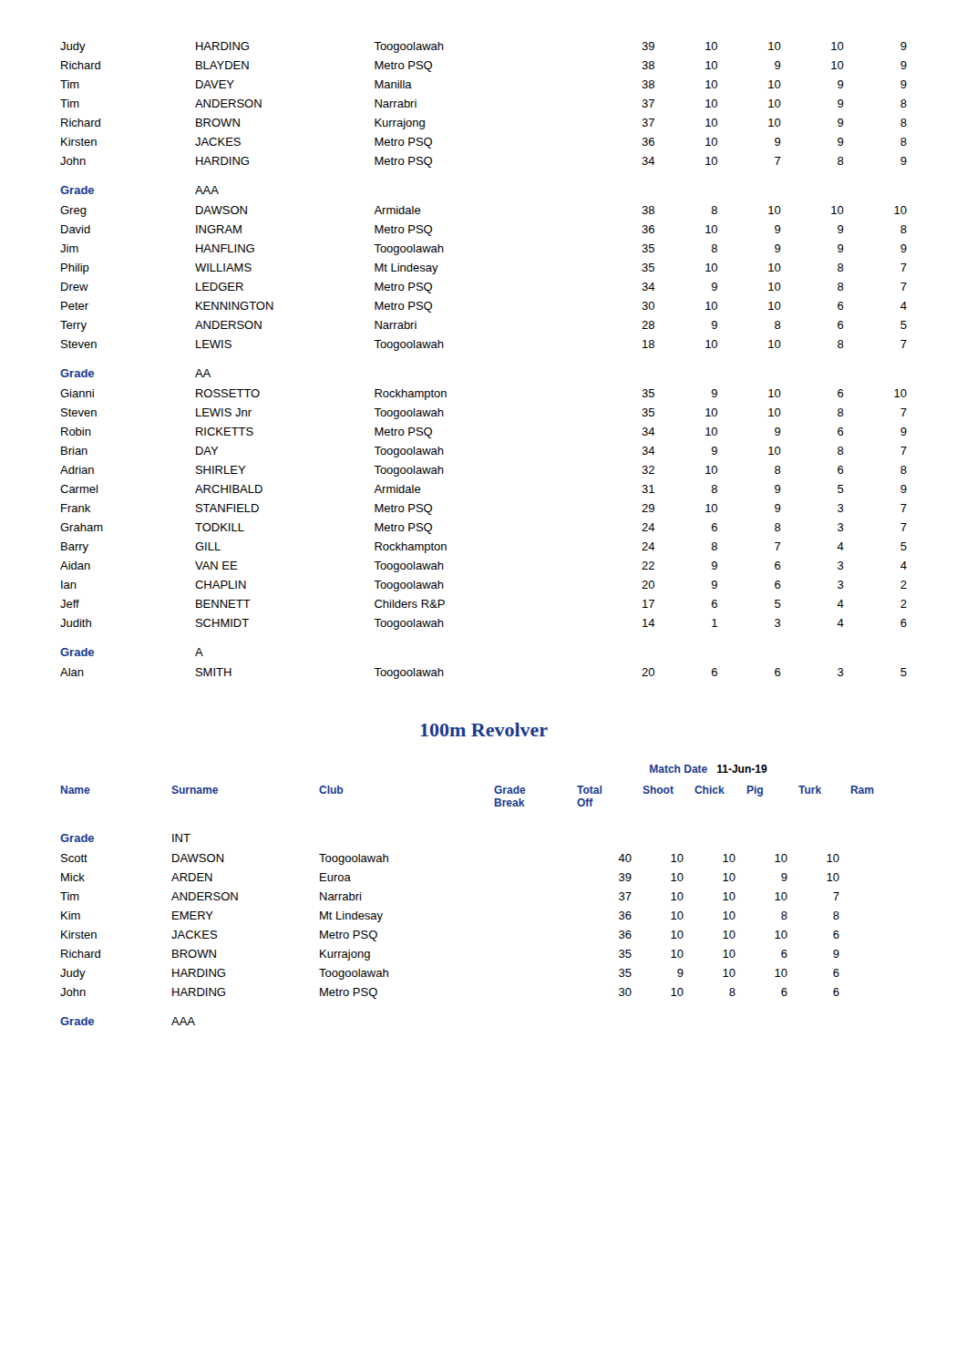| Judy | HARDING | Toogoolawah | 39 | 10 | 10 | 10 | 9 |
| Richard | BLAYDEN | Metro PSQ | 38 | 10 | 9 | 10 | 9 |
| Tim | DAVEY | Manilla | 38 | 10 | 10 | 9 | 9 |
| Tim | ANDERSON | Narrabri | 37 | 10 | 10 | 9 | 8 |
| Richard | BROWN | Kurrajong | 37 | 10 | 10 | 9 | 8 |
| Kirsten | JACKES | Metro PSQ | 36 | 10 | 9 | 9 | 8 |
| John | HARDING | Metro PSQ | 34 | 10 | 7 | 8 | 9 |
| Grade | AAA | | | | | | |
| Greg | DAWSON | Armidale | 38 | 8 | 10 | 10 | 10 |
| David | INGRAM | Metro PSQ | 36 | 10 | 9 | 9 | 8 |
| Jim | HANFLING | Toogoolawah | 35 | 8 | 9 | 9 | 9 |
| Philip | WILLIAMS | Mt Lindesay | 35 | 10 | 10 | 8 | 7 |
| Drew | LEDGER | Metro PSQ | 34 | 9 | 10 | 8 | 7 |
| Peter | KENNINGTON | Metro PSQ | 30 | 10 | 10 | 6 | 4 |
| Terry | ANDERSON | Narrabri | 28 | 9 | 8 | 6 | 5 |
| Steven | LEWIS | Toogoolawah | 18 | 10 | 10 | 8 | 7 |
| Grade | AA | | | | | | |
| Gianni | ROSSETTO | Rockhampton | 35 | 9 | 10 | 6 | 10 |
| Steven | LEWIS Jnr | Toogoolawah | 35 | 10 | 10 | 8 | 7 |
| Robin | RICKETTS | Metro PSQ | 34 | 10 | 9 | 6 | 9 |
| Brian | DAY | Toogoolawah | 34 | 9 | 10 | 8 | 7 |
| Adrian | SHIRLEY | Toogoolawah | 32 | 10 | 8 | 6 | 8 |
| Carmel | ARCHIBALD | Armidale | 31 | 8 | 9 | 5 | 9 |
| Frank | STANFIELD | Metro PSQ | 29 | 10 | 9 | 3 | 7 |
| Graham | TODKILL | Metro PSQ | 24 | 6 | 8 | 3 | 7 |
| Barry | GILL | Rockhampton | 24 | 8 | 7 | 4 | 5 |
| Aidan | VAN EE | Toogoolawah | 22 | 9 | 6 | 3 | 4 |
| Ian | CHAPLIN | Toogoolawah | 20 | 9 | 6 | 3 | 2 |
| Jeff | BENNETT | Childers R&P | 17 | 6 | 5 | 4 | 2 |
| Judith | SCHMIDT | Toogoolawah | 14 | 1 | 3 | 4 | 6 |
| Grade | A | | | | | | |
| Alan | SMITH | Toogoolawah | 20 | 6 | 6 | 3 | 5 |
100m Revolver
| | Match Date 11-Jun-19 |
| Name | Surname | Club | Grade Break | Total Off | Shoot | Chick | Pig | Turk | Ram |
| Grade | INT | | | | | | | | |
| Scott | DAWSON | Toogoolawah | | 40 | 10 | 10 | 10 | 10 | |
| Mick | ARDEN | Euroa | | 39 | 10 | 10 | 9 | 10 | |
| Tim | ANDERSON | Narrabri | | 37 | 10 | 10 | 10 | 7 | |
| Kim | EMERY | Mt Lindesay | | 36 | 10 | 10 | 8 | 8 | |
| Kirsten | JACKES | Metro PSQ | | 36 | 10 | 10 | 10 | 6 | |
| Richard | BROWN | Kurrajong | | 35 | 10 | 10 | 6 | 9 | |
| Judy | HARDING | Toogoolawah | | 35 | 9 | 10 | 10 | 6 | |
| John | HARDING | Metro PSQ | | 30 | 10 | 8 | 6 | 6 | |
| Grade | AAA | | | | | | | | |